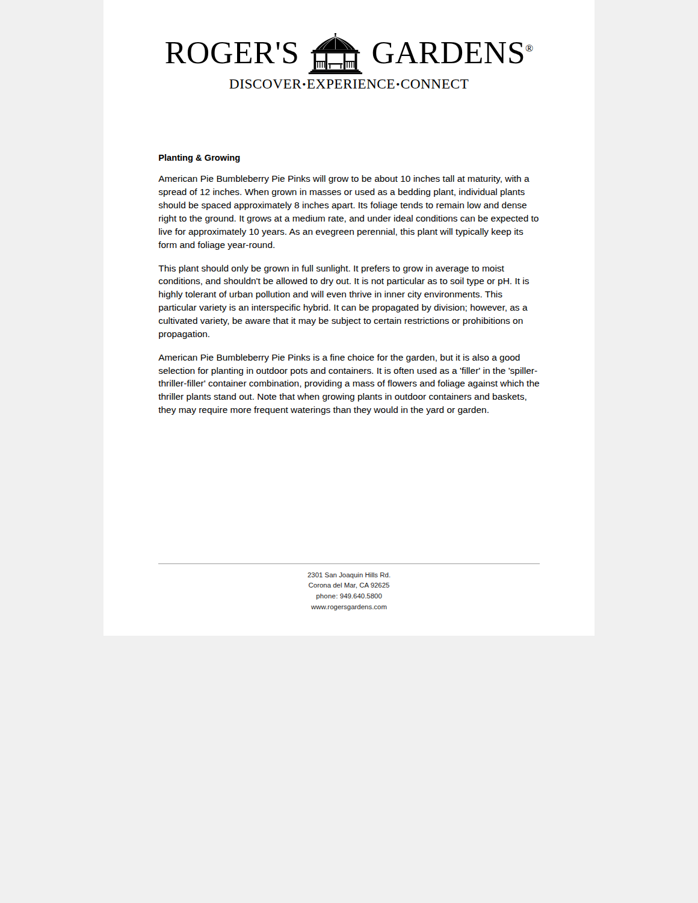ROGER'S GARDENS®
Discover•Experience•Connect
Planting & Growing
American Pie Bumbleberry Pie Pinks will grow to be about 10 inches tall at maturity, with a spread of 12 inches. When grown in masses or used as a bedding plant, individual plants should be spaced approximately 8 inches apart. Its foliage tends to remain low and dense right to the ground. It grows at a medium rate, and under ideal conditions can be expected to live for approximately 10 years. As an evegreen perennial, this plant will typically keep its form and foliage year-round.
This plant should only be grown in full sunlight. It prefers to grow in average to moist conditions, and shouldn't be allowed to dry out. It is not particular as to soil type or pH. It is highly tolerant of urban pollution and will even thrive in inner city environments. This particular variety is an interspecific hybrid. It can be propagated by division; however, as a cultivated variety, be aware that it may be subject to certain restrictions or prohibitions on propagation.
American Pie Bumbleberry Pie Pinks is a fine choice for the garden, but it is also a good selection for planting in outdoor pots and containers. It is often used as a 'filler' in the 'spiller-thriller-filler' container combination, providing a mass of flowers and foliage against which the thriller plants stand out. Note that when growing plants in outdoor containers and baskets, they may require more frequent waterings than they would in the yard or garden.
2301 San Joaquin Hills Rd. Corona del Mar, CA 92625 phone: 949.640.5800 www.rogersgardens.com